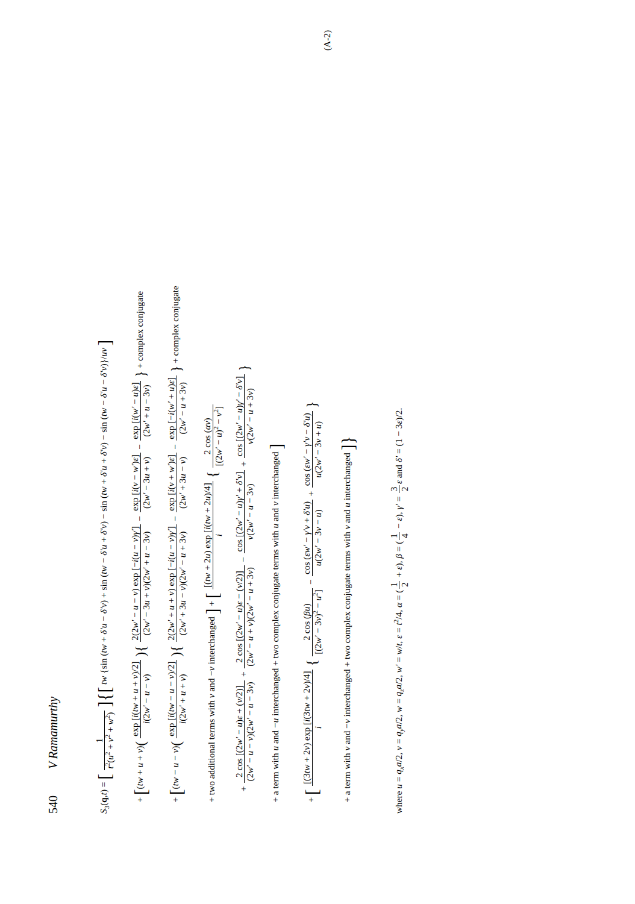540 V Ramamurthy
S3(q,t) = [ 1 t2(u2 + v2 + w2) ]{[ tw {sin (tw + δ′u − δ′v) + sin (tw − δ′u + δ′v) − sin (tw + δ′u + δ′v) − sin (tw − δ′u − δ′v)}/uv ] + [(tw + u + v)( exp [i(tw + u + v)/2] i(2w′ − u − v) ){ 2(2w′ − u − v) exp [−i(u − v)γ′](2w′ − 3u + v)(2w′ + u − 3v) − exp [i(v − w′)ε](2w′ − 3u + v) − exp [i(w′ − u)ε](2w′ + u − 3v) } + complex conjugate + [(tw − u − v)( exp [i(tw − u − v)/2] i(2w′ + u + v) ){ 2(2w′ + u + v) exp [−i(u − v)γ′](2w′ + 3u − v)(2w′ − u + 3v) − exp [i(v + w′)ε](2w′ + 3u − v) − exp [−i(w′ + u)ε](2w′ − u + 3v) } + complex conjugate + two additional terms with v and −v interchanged ] + [ [(tw + 2u) exp [i(tw + 2u)/4] i { 2 cos (αv)[(2w′ − u)2 − v2] + 2 cos [(2w′ − u)ε + (v/2)](2w′ − u − v)(2w′ − u − 3v) + 2 cos [(2w′ − u)ε − (v/2)](2w′ − u + v)(2w′ − u + 3v) − cos [(2w′ − u)γ′ + δ′v] v(2w′ − u − 3v) + cos [(2w′ − u)γ′ − δ′v] v(2w′ − u + 3v) } + a term with u and −u interchanged + two complex conjugate terms with u and v interchanged ] + [ [(3tw + 2v) exp [i(3tw + 2v)/4] i { 2 cos (βu)[(2w′ − 3v)2 − u2] − cos (εw′ − γ′v + δ′u) u(2w′ − 3v − u) + cos (εw′ − γ′v − δ′u) u(2w′ − 3v + u) } + a term with v and −v interchanged + two complex conjugate terms with v and u interchanged ]} (A-2)
where u = qxa/2, v = qya/2, w = qza/2, w′ = w/t, ε = t2/4, α = (12 + ε), β = (14 − ε), γ′ = 32 ε and δ′ = (1 − 3ε)/2.